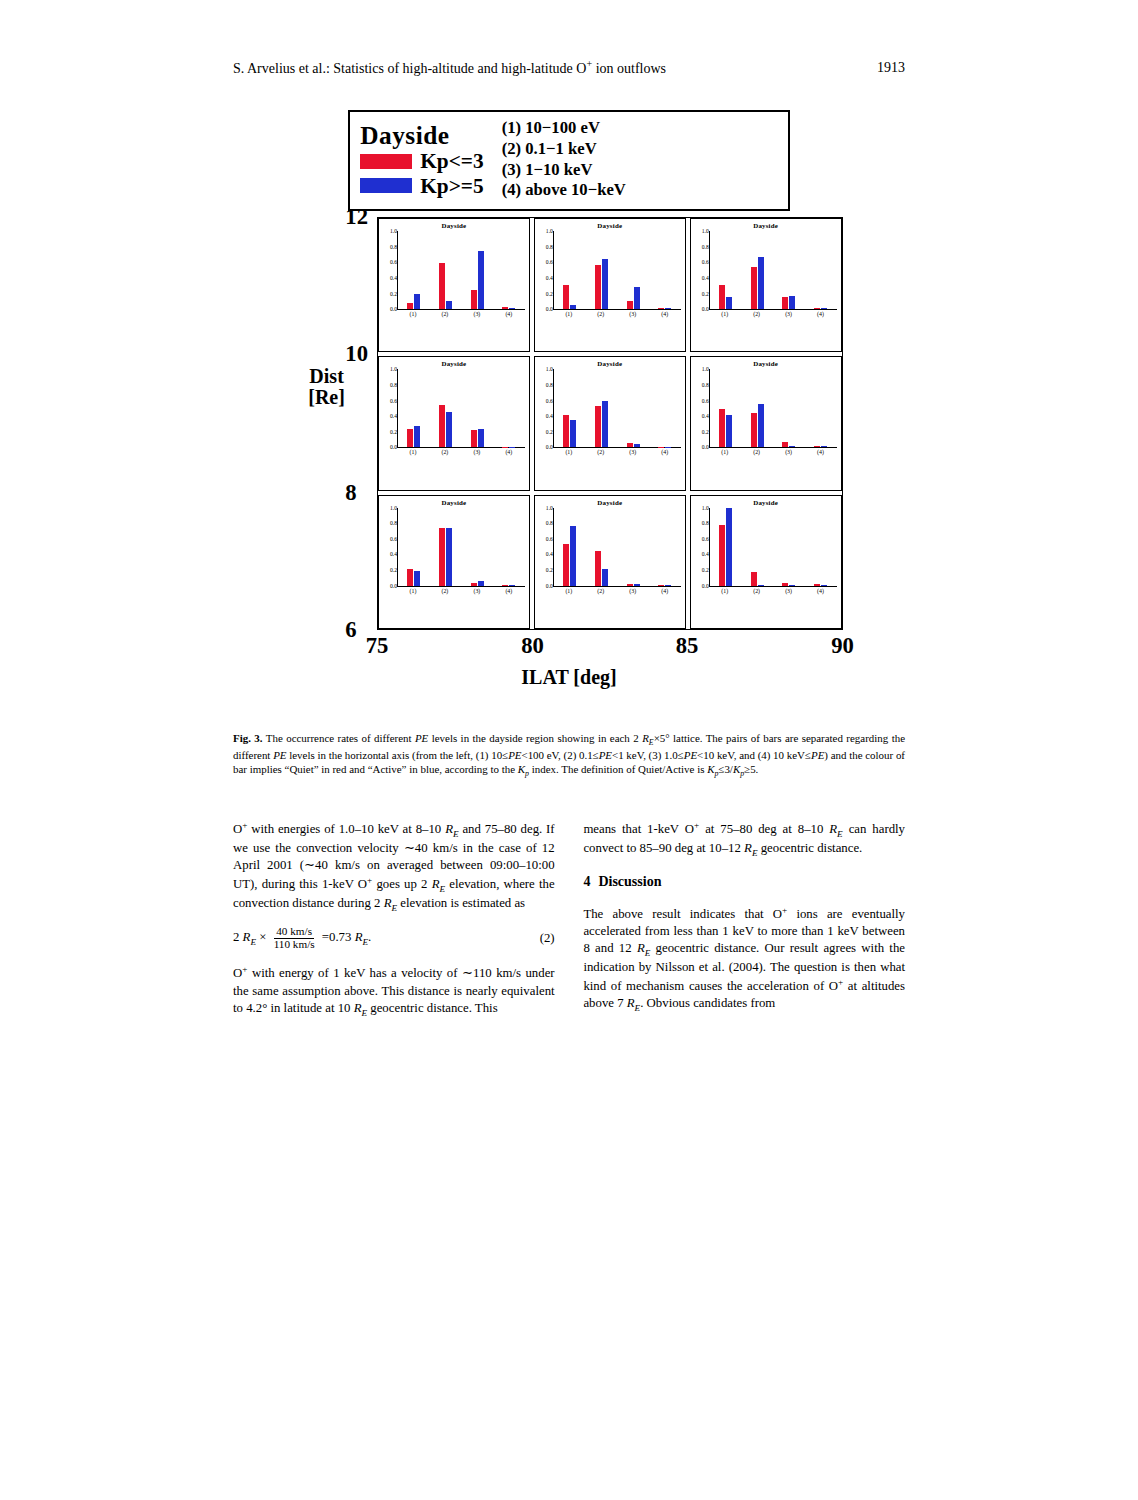S. Arvelius et al.: Statistics of high-altitude and high-latitude O+ ion outflows
1913
Dayside
Kp<=3
Kp>=5
(1) 10−100 eV
(2) 0.1−1 keV
(3) 1−10 keV
(4) above 10−keV
Dist
[Re]
12
10
8
6
Dayside
1.0 0.8 0.6 0.4 0.2 0.0
(1)(2)(3)(4)
Dayside
1.0 0.8 0.6 0.4 0.2 0.0
(1)(2)(3)(4)
Dayside
1.0 0.8 0.6 0.4 0.2 0.0
(1)(2)(3)(4)
Dayside
1.0 0.8 0.6 0.4 0.2 0.0
(1)(2)(3)(4)
Dayside
1.0 0.8 0.6 0.4 0.2 0.0
(1)(2)(3)(4)
Dayside
1.0 0.8 0.6 0.4 0.2 0.0
(1)(2)(3)(4)
Dayside
1.0 0.8 0.6 0.4 0.2 0.0
(1)(2)(3)(4)
Dayside
1.0 0.8 0.6 0.4 0.2 0.0
(1)(2)(3)(4)
Dayside
1.0 0.8 0.6 0.4 0.2 0.0
(1)(2)(3)(4)
75
80
85
90
ILAT [deg]
Fig. 3. The occurrence rates of different PE levels in the dayside region showing in each 2 RE×5° lattice. The pairs of bars are separated regarding the different PE levels in the horizontal axis (from the left, (1) 10≤PE<100 eV, (2) 0.1≤PE<1 keV, (3) 1.0≤PE<10 keV, and (4) 10 keV≤PE) and the colour of bar implies “Quiet” in red and “Active” in blue, according to the Kp index. The definition of Quiet/Active is Kp≤3/Kp≥5.
O+ with energies of 1.0–10 keV at 8–10 RE and 75–80 deg. If we use the convection velocity ∼40 km/s in the case of 12 April 2001 (∼40 km/s on averaged between 09:00–10:00 UT), during this 1-keV O+ goes up 2 RE elevation, where the convection distance during 2 RE elevation is estimated as
2 RE × 40 km/s 110 km/s =0.73 RE.
(2)
O+ with energy of 1 keV has a velocity of ∼110 km/s under the same assumption above. This distance is nearly equivalent to 4.2° in latitude at 10 RE geocentric distance. This
means that 1-keV O+ at 75–80 deg at 8–10 RE can hardly convect to 85–90 deg at 10–12 RE geocentric distance.
4 Discussion
The above result indicates that O+ ions are eventually accelerated from less than 1 keV to more than 1 keV between 8 and 12 RE geocentric distance. Our result agrees with the indication by Nilsson et al. (2004). The question is then what kind of mechanism causes the acceleration of O+ at altitudes above 7 RE. Obvious candidates from